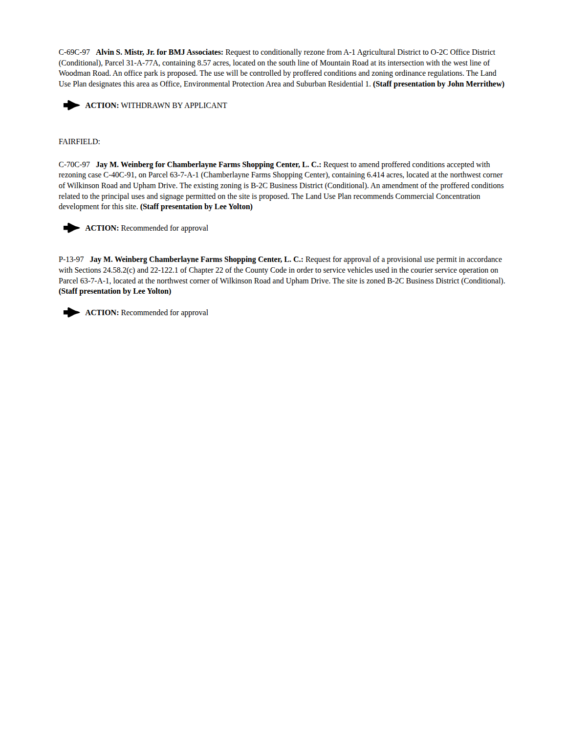C-69C-97 Alvin S. Mistr, Jr. for BMJ Associates: Request to conditionally rezone from A-1 Agricultural District to O-2C Office District (Conditional), Parcel 31-A-77A, containing 8.57 acres, located on the south line of Mountain Road at its intersection with the west line of Woodman Road. An office park is proposed. The use will be controlled by proffered conditions and zoning ordinance regulations. The Land Use Plan designates this area as Office, Environmental Protection Area and Suburban Residential 1. (Staff presentation by John Merrithew)
ACTION: WITHDRAWN BY APPLICANT
FAIRFIELD:
C-70C-97 Jay M. Weinberg for Chamberlayne Farms Shopping Center, L. C.: Request to amend proffered conditions accepted with rezoning case C-40C-91, on Parcel 63-7-A-1 (Chamberlayne Farms Shopping Center), containing 6.414 acres, located at the northwest corner of Wilkinson Road and Upham Drive. The existing zoning is B-2C Business District (Conditional). An amendment of the proffered conditions related to the principal uses and signage permitted on the site is proposed. The Land Use Plan recommends Commercial Concentration development for this site. (Staff presentation by Lee Yolton)
ACTION: Recommended for approval
P-13-97 Jay M. Weinberg Chamberlayne Farms Shopping Center, L. C.: Request for approval of a provisional use permit in accordance with Sections 24.58.2(c) and 22-122.1 of Chapter 22 of the County Code in order to service vehicles used in the courier service operation on Parcel 63-7-A-1, located at the northwest corner of Wilkinson Road and Upham Drive. The site is zoned B-2C Business District (Conditional). (Staff presentation by Lee Yolton)
ACTION: Recommended for approval